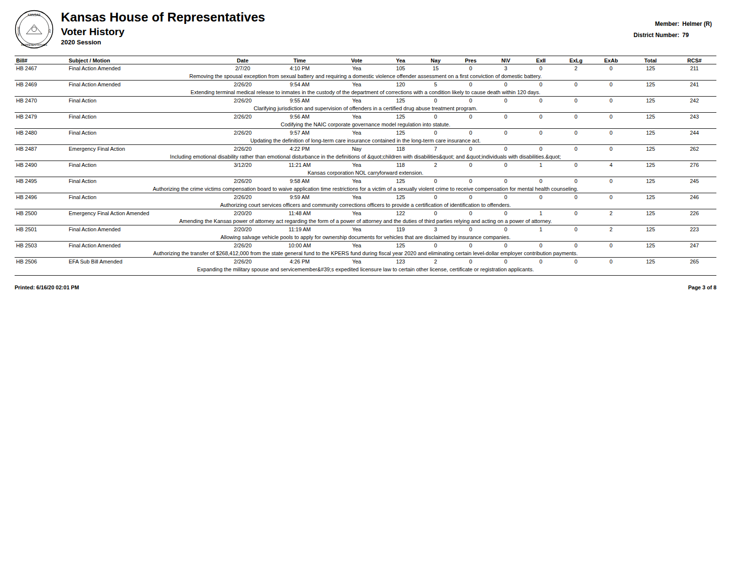KANSAS REPRESENTATIVES HOUSE OF
Kansas House of Representatives
Voter History
2020 Session
Member: Helmer (R)
District Number: 79
| Bill# | Subject / Motion | Date | Time | Vote | Yea | Nay | Pres | N\V | ExII | ExLg | ExAb | Total | RCS# |
| --- | --- | --- | --- | --- | --- | --- | --- | --- | --- | --- | --- | --- | --- |
| HB 2467 | Final Action Amended | 2/7/20 | 4:10 PM | Yea | 105 | 15 | 0 | 3 | 0 | 2 | 0 | 125 | 211 |
| Removing the spousal exception from sexual battery and requiring a domestic violence offender assessment on a first conviction of domestic battery. |
| HB 2469 | Final Action Amended | 2/26/20 | 9:54 AM | Yea | 120 | 5 | 0 | 0 | 0 | 0 | 0 | 125 | 241 |
| Extending terminal medical release to inmates in the custody of the department of corrections with a condition likely to cause death within 120 days. |
| HB 2470 | Final Action | 2/26/20 | 9:55 AM | Yea | 125 | 0 | 0 | 0 | 0 | 0 | 0 | 125 | 242 |
| Clarifying jurisdiction and supervision of offenders in a certified drug abuse treatment program. |
| HB 2479 | Final Action | 2/26/20 | 9:56 AM | Yea | 125 | 0 | 0 | 0 | 0 | 0 | 0 | 125 | 243 |
| Codifying the NAIC corporate governance model regulation into statute. |
| HB 2480 | Final Action | 2/26/20 | 9:57 AM | Yea | 125 | 0 | 0 | 0 | 0 | 0 | 0 | 125 | 244 |
| Updating the definition of long-term care insurance contained in the long-term care insurance act. |
| HB 2487 | Emergency Final Action | 2/26/20 | 4:22 PM | Nay | 118 | 7 | 0 | 0 | 0 | 0 | 0 | 125 | 262 |
| Including emotional disability rather than emotional disturbance in the definitions of &quot;children with disabilities&quot; and &quot;individuals with disabilities.&quot; |
| HB 2490 | Final Action | 3/12/20 | 11:21 AM | Yea | 118 | 2 | 0 | 0 | 1 | 0 | 4 | 125 | 276 |
| Kansas corporation NOL carryforward extension. |
| HB 2495 | Final Action | 2/26/20 | 9:58 AM | Yea | 125 | 0 | 0 | 0 | 0 | 0 | 0 | 125 | 245 |
| Authorizing the crime victims compensation board to waive application time restrictions for a victim of a sexually violent crime to receive compensation for mental health counseling. |
| HB 2496 | Final Action | 2/26/20 | 9:59 AM | Yea | 125 | 0 | 0 | 0 | 0 | 0 | 0 | 125 | 246 |
| Authorizing court services officers and community corrections officers to provide a certification of identification to offenders. |
| HB 2500 | Emergency Final Action Amended | 2/20/20 | 11:48 AM | Yea | 122 | 0 | 0 | 0 | 1 | 0 | 2 | 125 | 226 |
| Amending the Kansas power of attorney act regarding the form of a power of attorney and the duties of third parties relying and acting on a power of attorney. |
| HB 2501 | Final Action Amended | 2/20/20 | 11:19 AM | Yea | 119 | 3 | 0 | 0 | 1 | 0 | 2 | 125 | 223 |
| Allowing salvage vehicle pools to apply for ownership documents for vehicles that are disclaimed by insurance companies. |
| HB 2503 | Final Action Amended | 2/26/20 | 10:00 AM | Yea | 125 | 0 | 0 | 0 | 0 | 0 | 0 | 125 | 247 |
| Authorizing the transfer of $268,412,000 from the state general fund to the KPERS fund during fiscal year 2020 and eliminating certain level-dollar employer contribution payments. |
| HB 2506 | EFA Sub Bill Amended | 2/26/20 | 4:26 PM | Yea | 123 | 2 | 0 | 0 | 0 | 0 | 0 | 125 | 265 |
| Expanding the military spouse and servicemember&#39;s expedited licensure law to certain other license, certificate or registration applicants. |
Printed: 6/16/20 02:01 PM Page 3 of 8